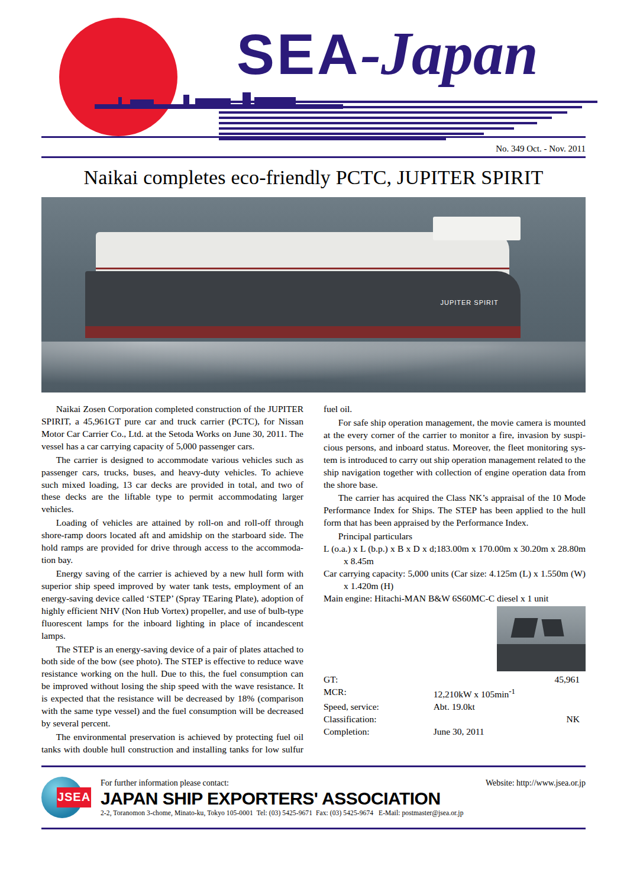SEA-Japan
No. 349 Oct. - Nov. 2011
Naikai completes eco-friendly PCTC, JUPITER SPIRIT
JUPITER SPIRIT
Naikai Zosen Corporation completed construction of the JUPITER SPIRIT, a 45,961GT pure car and truck carrier (PCTC), for Nissan Motor Car Carrier Co., Ltd. at the Setoda Works on June 30, 2011. The vessel has a car carrying capacity of 5,000 passenger cars.
The carrier is designed to accommodate various vehicles such as passenger cars, trucks, buses, and heavy-duty vehicles. To achieve such mixed loading, 13 car decks are provided in total, and two of these decks are the liftable type to permit accommodating larger vehicles.
Loading of vehicles are attained by roll-on and roll-off through shore-ramp doors located aft and amidship on the starboard side. The hold ramps are provided for drive through access to the accommodation bay.
Energy saving of the carrier is achieved by a new hull form with superior ship speed improved by water tank tests, employment of an energy-saving device called ‘STEP’ (Spray TEaring Plate), adoption of highly efficient NHV (Non Hub Vortex) propeller, and use of bulb-type fluorescent lamps for the inboard lighting in place of incandescent lamps.
The STEP is an energy-saving device of a pair of plates attached to both side of the bow (see photo). The STEP is effective to reduce wave resistance working on the hull. Due to this, the fuel consumption can be improved without losing the ship speed with the wave resistance. It is expected that the resistance will be decreased by 18% (comparison with the same type vessel) and the fuel consumption will be decreased by several percent.
The environmental preservation is achieved by protecting fuel oil tanks with double hull construction and installing tanks for low sulfur fuel oil.
For safe ship operation management, the movie camera is mounted at the every corner of the carrier to monitor a fire, invasion by suspicious persons, and inboard status. Moreover, the fleet monitoring system is introduced to carry out ship operation management related to the ship navigation together with collection of engine operation data from the shore base.
The carrier has acquired the Class NK’s appraisal of the 10 Mode Performance Index for Ships. The STEP has been applied to the hull form that has been appraised by the Performance Index.
Principal particulars
L (o.a.) x L (b.p.) x B x D x d;183.00m x 170.00m x 30.20m x 28.80m x 8.45m
Car carrying capacity: 5,000 units (Car size: 4.125m (L) x 1.550m (W) x 1.420m (H)
Main engine: Hitachi-MAN B&W 6S60MC-C diesel x 1 unit
| GT: | 45,961 |
| MCR: | 12,210kW x 105min -1 |
| Speed, service: | Abt. 19.0kt |
| Classification: | NK |
| Completion: | June 30, 2011 |
JSEA
For further information please contact: Website: http://www.jsea.or.jp
JAPAN SHIP EXPORTERS' ASSOCIATION
2-2, Toranomon 3-chome, Minato-ku, Tokyo 105-0001 Tel: (03) 5425-9671 Fax: (03) 5425-9674 E-Mail: postmaster@jsea.or.jp